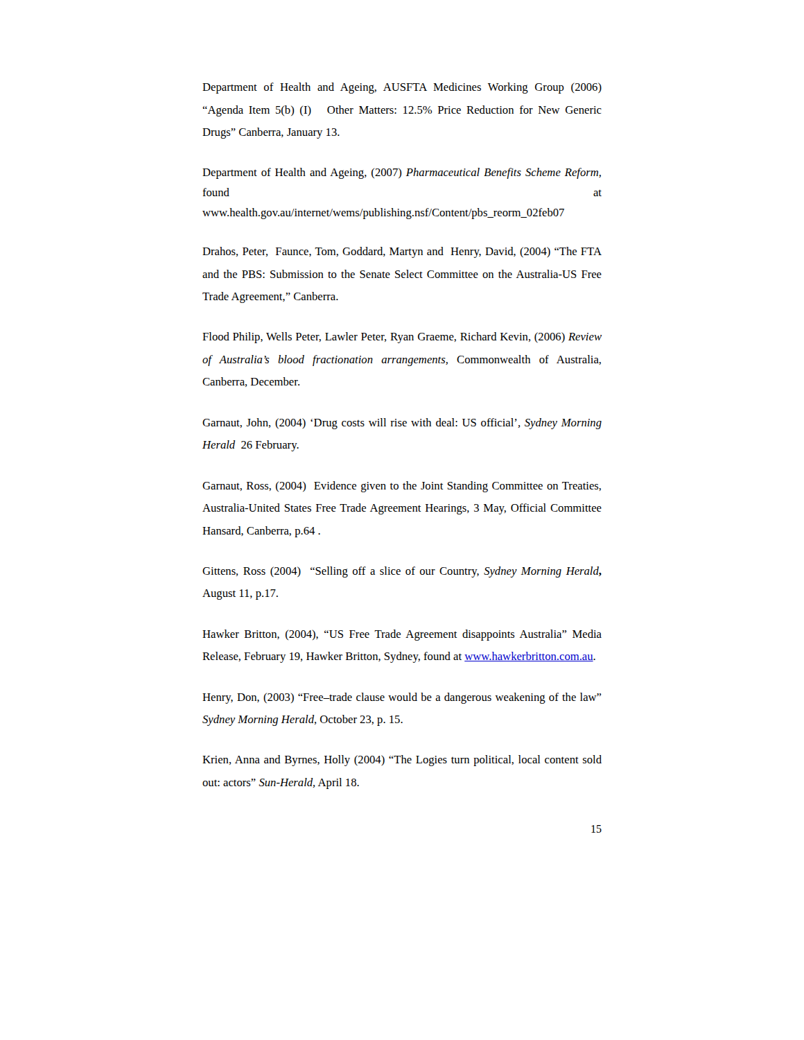Department of Health and Ageing, AUSFTA Medicines Working Group (2006) “Agenda Item 5(b) (I) Other Matters: 12.5% Price Reduction for New Generic Drugs” Canberra, January 13.
Department of Health and Ageing, (2007) Pharmaceutical Benefits Scheme Reform, found at www.health.gov.au/internet/wems/publishing.nsf/Content/pbs_reorm_02feb07
Drahos, Peter, Faunce, Tom, Goddard, Martyn and Henry, David, (2004) “The FTA and the PBS: Submission to the Senate Select Committee on the Australia-US Free Trade Agreement,” Canberra.
Flood Philip, Wells Peter, Lawler Peter, Ryan Graeme, Richard Kevin, (2006) Review of Australia’s blood fractionation arrangements, Commonwealth of Australia, Canberra, December.
Garnaut, John, (2004) ‘Drug costs will rise with deal: US official’, Sydney Morning Herald 26 February.
Garnaut, Ross, (2004) Evidence given to the Joint Standing Committee on Treaties, Australia-United States Free Trade Agreement Hearings, 3 May, Official Committee Hansard, Canberra, p.64 .
Gittens, Ross (2004) “Selling off a slice of our Country, Sydney Morning Herald, August 11, p.17.
Hawker Britton, (2004), “US Free Trade Agreement disappoints Australia” Media Release, February 19, Hawker Britton, Sydney, found at www.hawkerbritton.com.au.
Henry, Don, (2003) “Free–trade clause would be a dangerous weakening of the law” Sydney Morning Herald, October 23, p. 15.
Krien, Anna and Byrnes, Holly (2004) “The Logies turn political, local content sold out: actors” Sun-Herald, April 18.
15